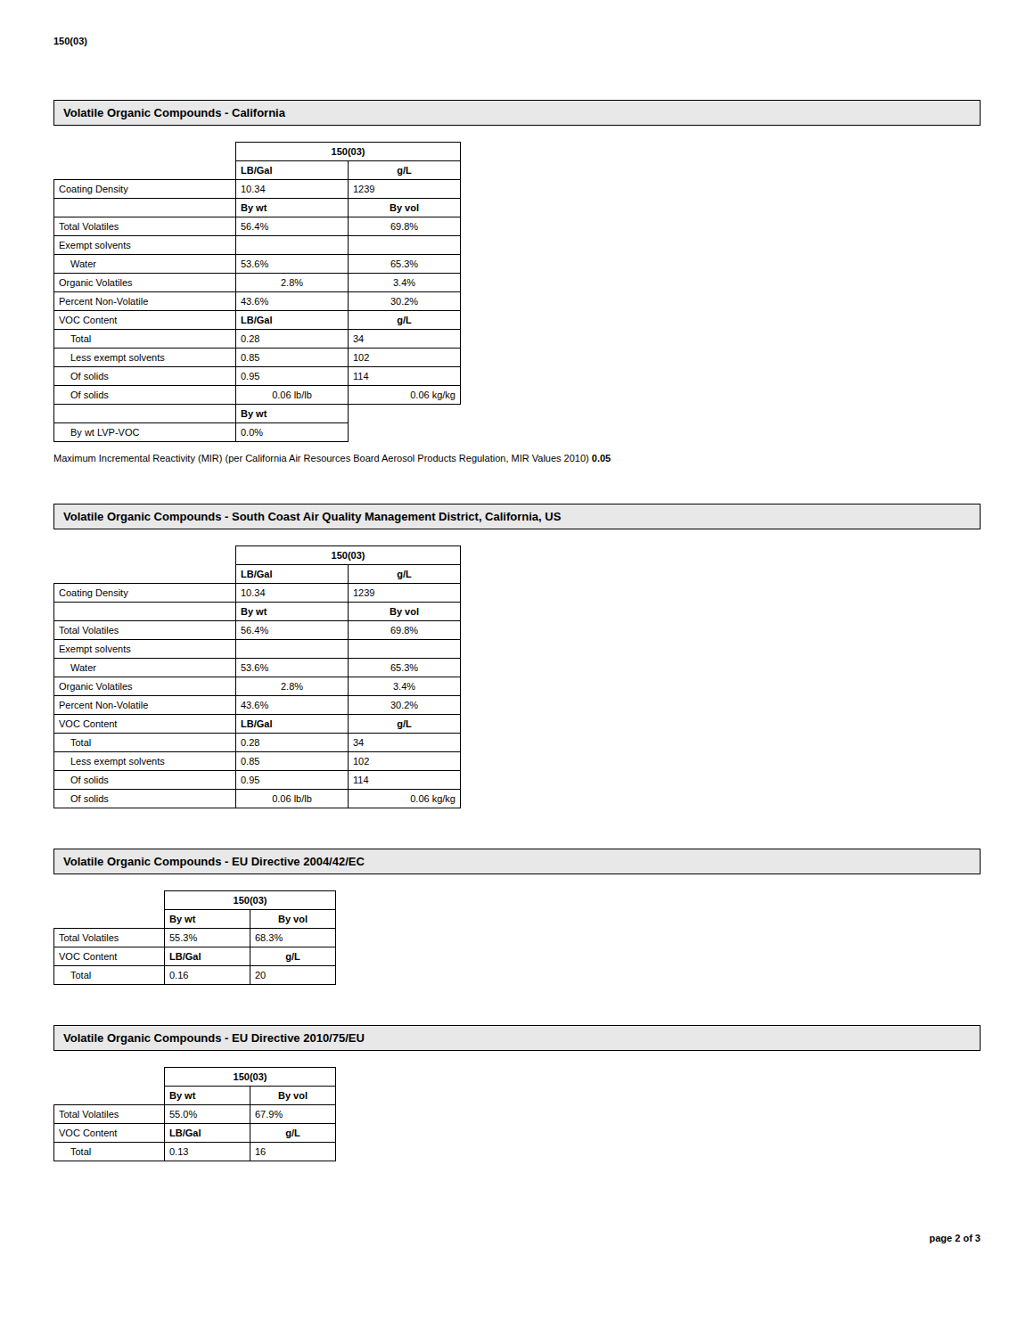150(03)
Volatile Organic Compounds - California
| | 150(03) |
| | LB/Gal | g/L |
| Coating Density | 10.34 | 1239 |
| | By wt | By vol |
| Total Volatiles | 56.4% | 69.8% |
| Exempt solvents | | |
| Water | 53.6% | 65.3% |
| Organic Volatiles | 2.8% | 3.4% |
| Percent Non-Volatile | 43.6% | 30.2% |
| VOC Content | LB/Gal | g/L |
| Total | 0.28 | 34 |
| Less exempt solvents | 0.85 | 102 |
| Of solids | 0.95 | 114 |
| Of solids | 0.06 lb/lb | 0.06 kg/kg |
| | By wt | |
| By wt LVP-VOC | 0.0% | |
Maximum Incremental Reactivity (MIR) (per California Air Resources Board Aerosol Products Regulation, MIR Values 2010) 0.05
Volatile Organic Compounds - South Coast Air Quality Management District, California, US
| | 150(03) |
| | LB/Gal | g/L |
| Coating Density | 10.34 | 1239 |
| | By wt | By vol |
| Total Volatiles | 56.4% | 69.8% |
| Exempt solvents | | |
| Water | 53.6% | 65.3% |
| Organic Volatiles | 2.8% | 3.4% |
| Percent Non-Volatile | 43.6% | 30.2% |
| VOC Content | LB/Gal | g/L |
| Total | 0.28 | 34 |
| Less exempt solvents | 0.85 | 102 |
| Of solids | 0.95 | 114 |
| Of solids | 0.06 lb/lb | 0.06 kg/kg |
Volatile Organic Compounds - EU Directive 2004/42/EC
| | 150(03) |
| | By wt | By vol |
| Total Volatiles | 55.3% | 68.3% |
| VOC Content | LB/Gal | g/L |
| Total | 0.16 | 20 |
Volatile Organic Compounds - EU Directive 2010/75/EU
| | 150(03) |
| | By wt | By vol |
| Total Volatiles | 55.0% | 67.9% |
| VOC Content | LB/Gal | g/L |
| Total | 0.13 | 16 |
page 2 of 3